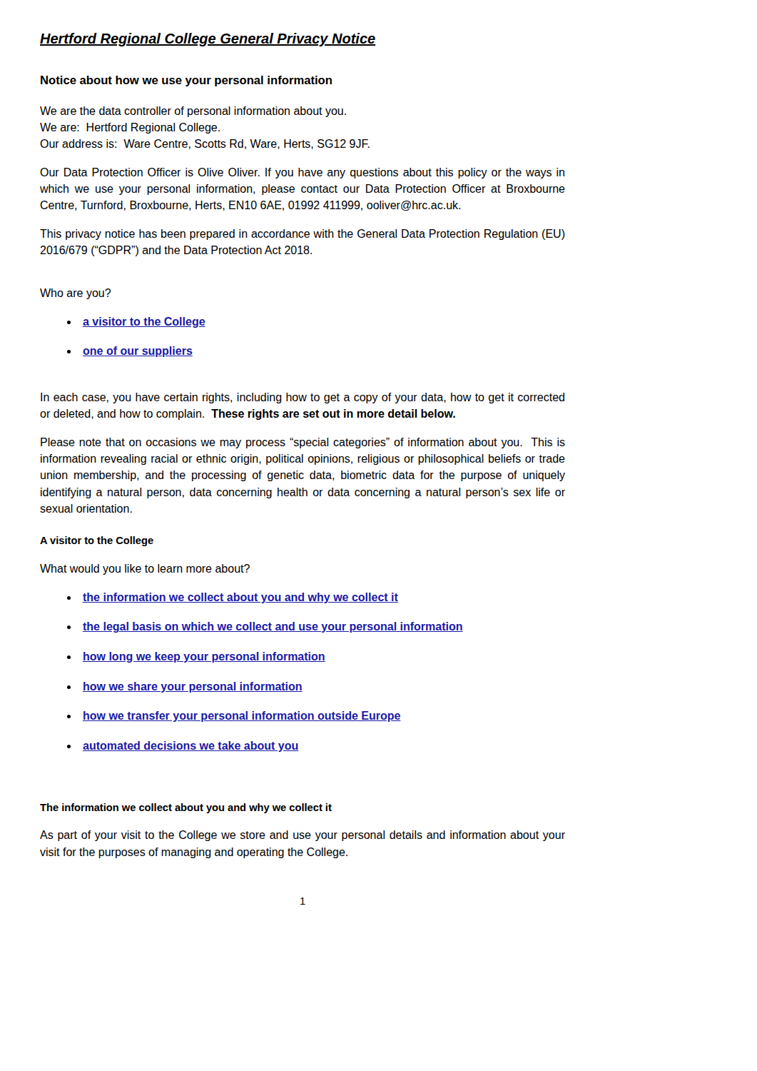Hertford Regional College General Privacy Notice
Notice about how we use your personal information
We are the data controller of personal information about you.
We are: Hertford Regional College.
Our address is: Ware Centre, Scotts Rd, Ware, Herts, SG12 9JF.
Our Data Protection Officer is Olive Oliver. If you have any questions about this policy or the ways in which we use your personal information, please contact our Data Protection Officer at Broxbourne Centre, Turnford, Broxbourne, Herts, EN10 6AE, 01992 411999, ooliver@hrc.ac.uk.
This privacy notice has been prepared in accordance with the General Data Protection Regulation (EU) 2016/679 (“GDPR”) and the Data Protection Act 2018.
Who are you?
a visitor to the College
one of our suppliers
In each case, you have certain rights, including how to get a copy of your data, how to get it corrected or deleted, and how to complain. These rights are set out in more detail below.
Please note that on occasions we may process “special categories” of information about you. This is information revealing racial or ethnic origin, political opinions, religious or philosophical beliefs or trade union membership, and the processing of genetic data, biometric data for the purpose of uniquely identifying a natural person, data concerning health or data concerning a natural person’s sex life or sexual orientation.
A visitor to the College
What would you like to learn more about?
the information we collect about you and why we collect it
the legal basis on which we collect and use your personal information
how long we keep your personal information
how we share your personal information
how we transfer your personal information outside Europe
automated decisions we take about you
The information we collect about you and why we collect it
As part of your visit to the College we store and use your personal details and information about your visit for the purposes of managing and operating the College.
1